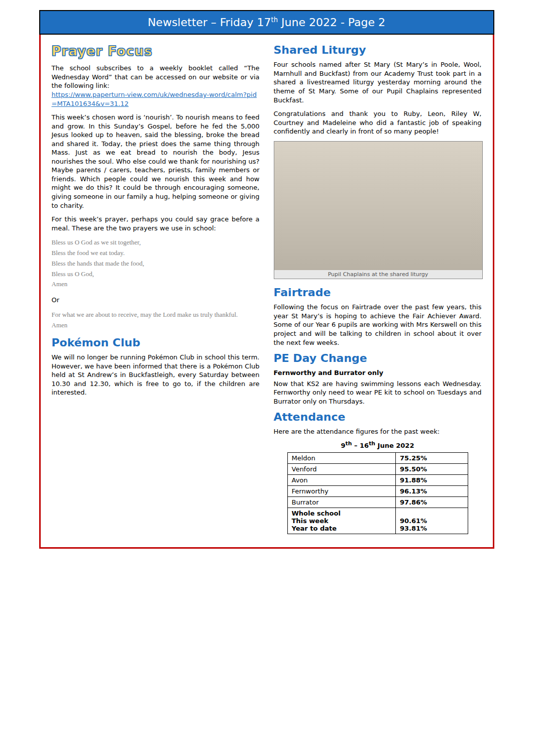Newsletter – Friday 17th June 2022 - Page 2
Prayer Focus
The school subscribes to a weekly booklet called “The Wednesday Word” that can be accessed on our website or via the following link:
https://www.paperturn-view.com/uk/wednesday-word/calm?pid=MTA101634&v=31.12
This week’s chosen word is ‘nourish’. To nourish means to feed and grow. In this Sunday’s Gospel, before he fed the 5,000 Jesus looked up to heaven, said the blessing, broke the bread and shared it. Today, the priest does the same thing through Mass. Just as we eat bread to nourish the body, Jesus nourishes the soul. Who else could we thank for nourishing us? Maybe parents / carers, teachers, priests, family members or friends. Which people could we nourish this week and how might we do this? It could be through encouraging someone, giving someone in our family a hug, helping someone or giving to charity.
For this week’s prayer, perhaps you could say grace before a meal. These are the two prayers we use in school:
Bless us O God as we sit together,
Bless the food we eat today.
Bless the hands that made the food,
Bless us O God,
Amen
Or
For what we are about to receive, may the Lord make us truly thankful.
Amen
Pokémon Club
We will no longer be running Pokémon Club in school this term. However, we have been informed that there is a Pokémon Club held at St Andrew’s in Buckfastleigh, every Saturday between 10.30 and 12.30, which is free to go to, if the children are interested.
Shared Liturgy
Four schools named after St Mary (St Mary’s in Poole, Wool, Marnhull and Buckfast) from our Academy Trust took part in a shared a livestreamed liturgy yesterday morning around the theme of St Mary. Some of our Pupil Chaplains represented Buckfast.
Congratulations and thank you to Ruby, Leon, Riley W, Courtney and Madeleine who did a fantastic job of speaking confidently and clearly in front of so many people!
Pupil Chaplains at the shared liturgy
Fairtrade
Following the focus on Fairtrade over the past few years, this year St Mary’s is hoping to achieve the Fair Achiever Award. Some of our Year 6 pupils are working with Mrs Kerswell on this project and will be talking to children in school about it over the next few weeks.
PE Day Change
Fernworthy and Burrator only
Now that KS2 are having swimming lessons each Wednesday. Fernworthy only need to wear PE kit to school on Tuesdays and Burrator only on Thursdays.
Attendance
Here are the attendance figures for the past week:
9th – 16th June 2022
| Meldon | 75.25% |
| Venford | 95.50% |
| Avon | 91.88% |
| Fernworthy | 96.13% |
| Burrator | 97.86% |
| Whole school This week Year to date | 90.61% 93.81% |